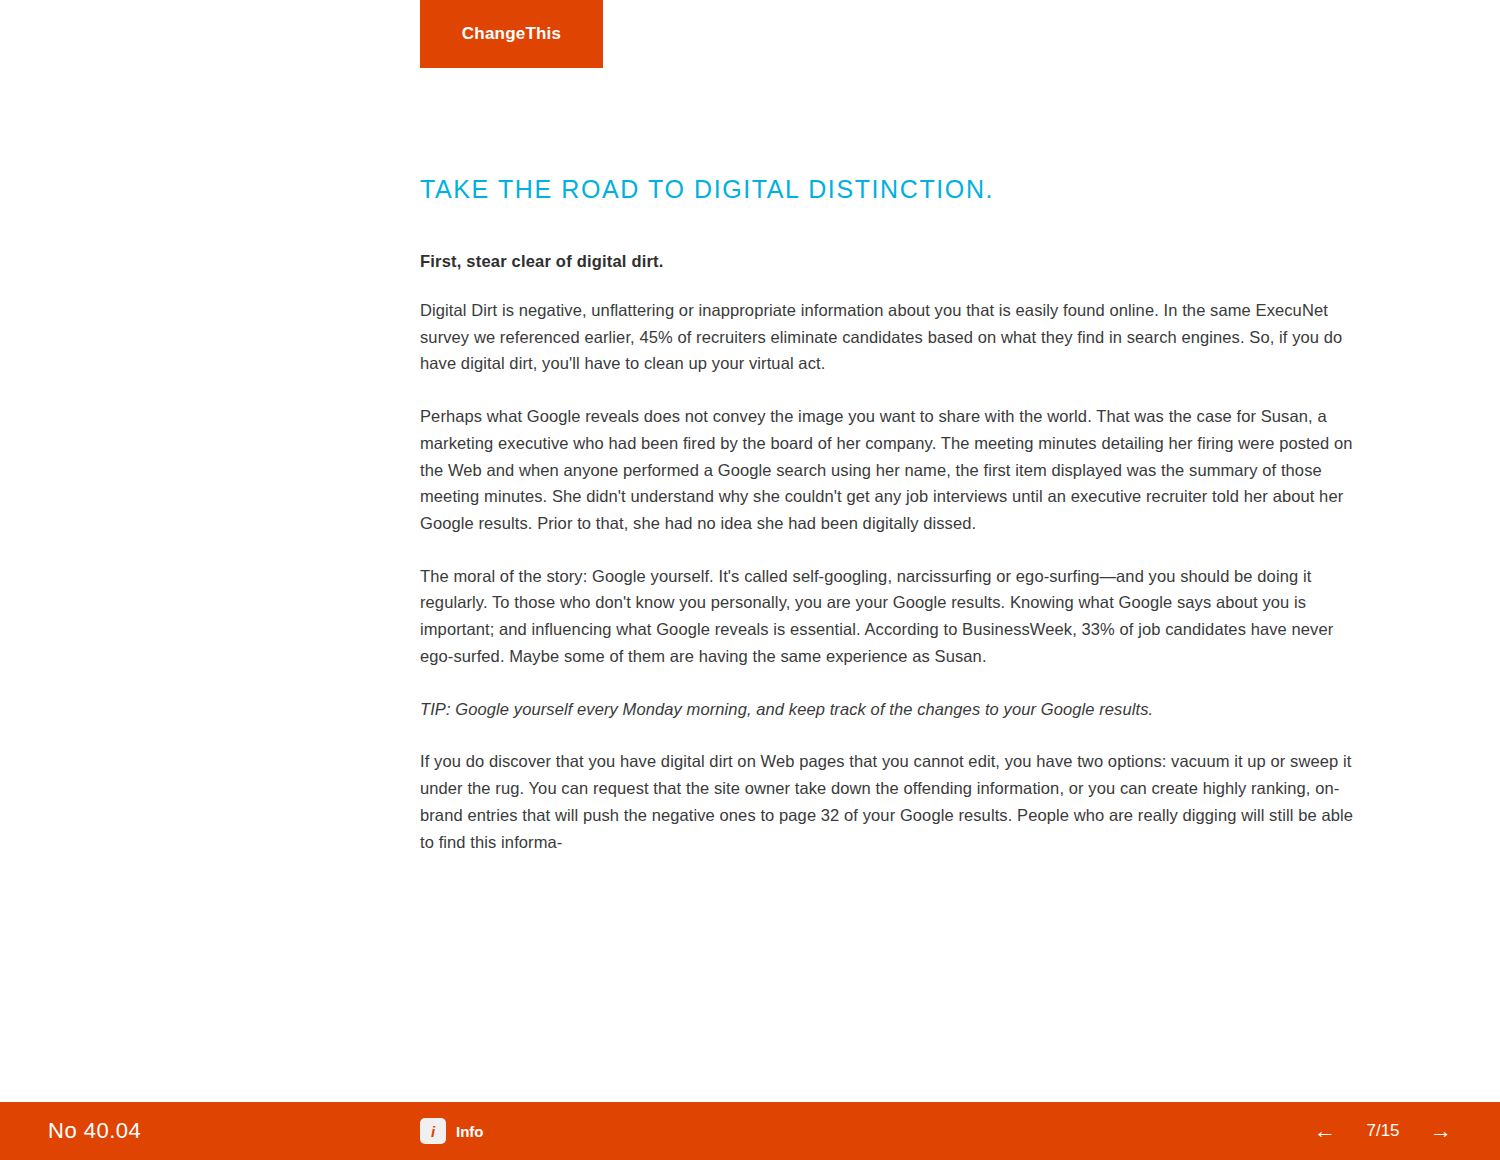ChangeThis
Take the Road to Digital Distinction.
First, stear clear of digital dirt.
Digital Dirt is negative, unflattering or inappropriate information about you that is easily found online. In the same ExecuNet survey we referenced earlier, 45% of recruiters eliminate candidates based on what they find in search engines. So, if you do have digital dirt, you'll have to clean up your virtual act.
Perhaps what Google reveals does not convey the image you want to share with the world. That was the case for Susan, a marketing executive who had been fired by the board of her company. The meeting minutes detailing her firing were posted on the Web and when anyone performed a Google search using her name, the first item displayed was the summary of those meeting minutes. She didn't understand why she couldn't get any job interviews until an executive recruiter told her about her Google results. Prior to that, she had no idea she had been digitally dissed.
The moral of the story: Google yourself. It's called self-googling, narcissurfing or ego-surfing—and you should be doing it regularly. To those who don't know you personally, you are your Google results. Knowing what Google says about you is important; and influencing what Google reveals is essential. According to BusinessWeek, 33% of job candidates have never ego-surfed. Maybe some of them are having the same experience as Susan.
TIP: Google yourself every Monday morning, and keep track of the changes to your Google results.
If you do discover that you have digital dirt on Web pages that you cannot edit, you have two options: vacuum it up or sweep it under the rug. You can request that the site owner take down the offending information, or you can create highly ranking, on-brand entries that will push the negative ones to page 32 of your Google results. People who are really digging will still be able to find this informa-
No 40.04
i Info
← 7/15 →